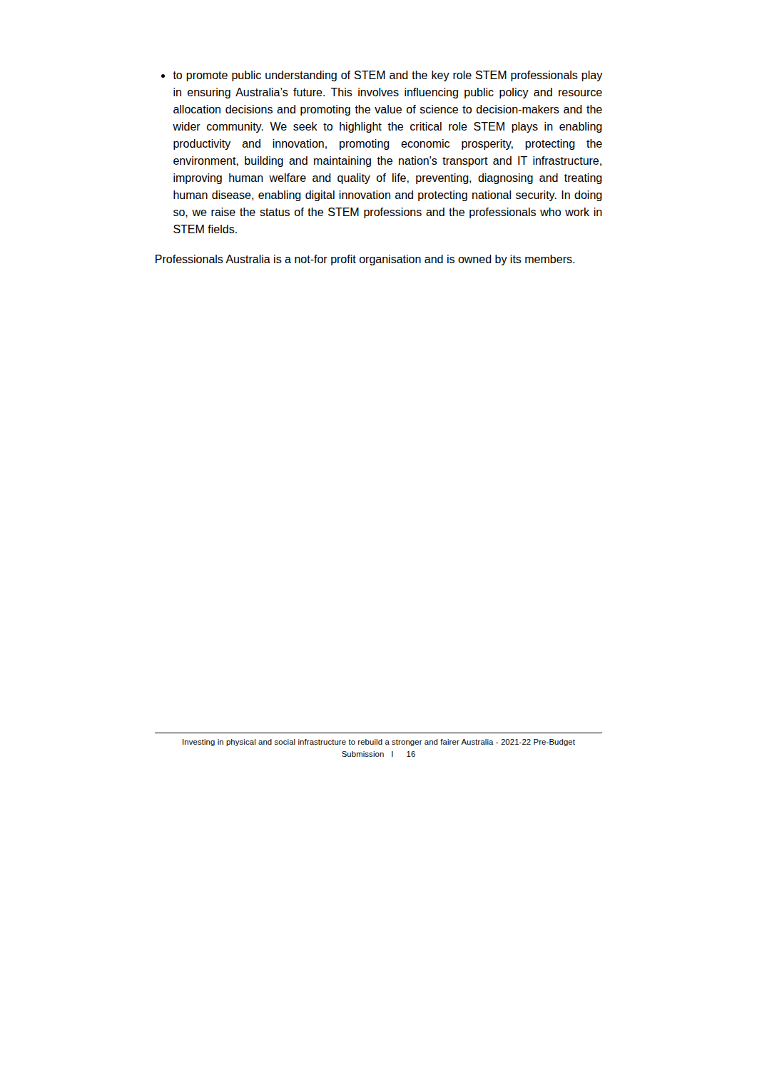to promote public understanding of STEM and the key role STEM professionals play in ensuring Australia’s future. This involves influencing public policy and resource allocation decisions and promoting the value of science to decision-makers and the wider community. We seek to highlight the critical role STEM plays in enabling productivity and innovation, promoting economic prosperity, protecting the environment, building and maintaining the nation's transport and IT infrastructure, improving human welfare and quality of life, preventing, diagnosing and treating human disease, enabling digital innovation and protecting national security. In doing so, we raise the status of the STEM professions and the professionals who work in STEM fields.
Professionals Australia is a not-for profit organisation and is owned by its members.
Investing in physical and social infrastructure to rebuild a stronger and fairer Australia - 2021-22 Pre-Budget Submission I16